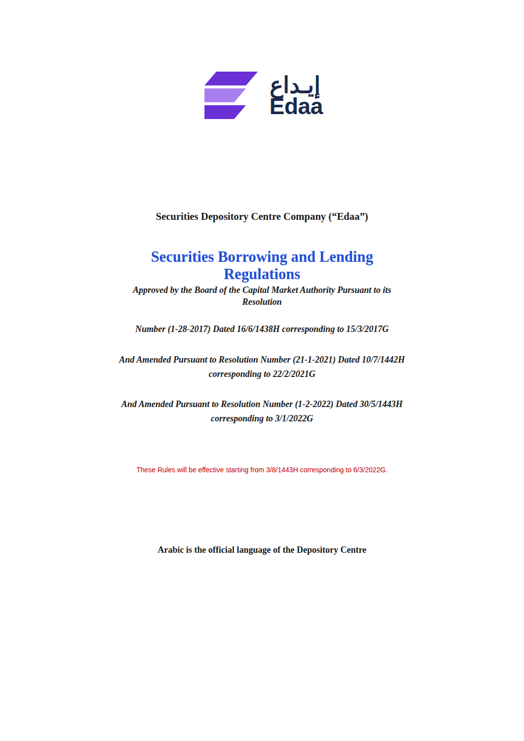إيـداع Edaa
Securities Depository Centre Company (“Edaa”)
Securities Borrowing and Lending Regulations
Approved by the Board of the Capital Market Authority Pursuant to its Resolution
Number (1-28-2017) Dated 16/6/1438H corresponding to 15/3/2017G
And Amended Pursuant to Resolution Number (21-1-2021) Dated 10/7/1442H
corresponding to 22/2/2021G
And Amended Pursuant to Resolution Number (1-2-2022) Dated 30/5/1443H
corresponding to 3/1/2022G
These Rules will be effective starting from 3/8/1443H corresponding to 6/3/2022G.
Arabic is the official language of the Depository Centre